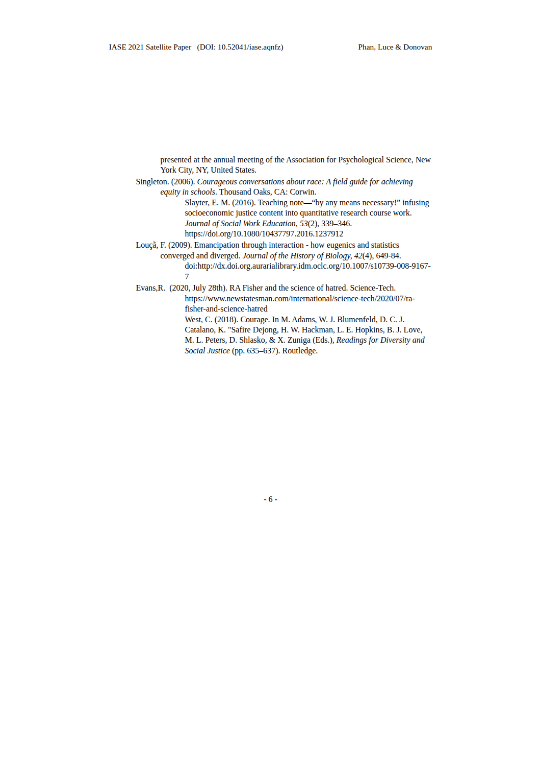IASE 2021 Satellite Paper (DOI: 10.52041/iase.aqnfz) Phan, Luce & Donovan
presented at the annual meeting of the Association for Psychological Science, New York City, NY, United States.
Singleton. (2006). Courageous conversations about race: A field guide for achieving equity in schools. Thousand Oaks, CA: Corwin.
Slayter, E. M. (2016). Teaching note—“by any means necessary!” infusing socioeconomic justice content into quantitative research course work. Journal of Social Work Education, 53(2), 339–346. https://doi.org/10.1080/10437797.2016.1237912
Louçã, F. (2009). Emancipation through interaction - how eugenics and statistics converged and diverged. Journal of the History of Biology, 42(4), 649-84.
doi:http://dx.doi.org.aurarialibrary.idm.oclc.org/10.1007/s10739-008-9167-7
Evans,R. (2020, July 28th). RA Fisher and the science of hatred. Science-Tech.
https://www.newstatesman.com/international/science-tech/2020/07/ra-fisher-and-science-hatred
West, C. (2018). Courage. In M. Adams, W. J. Blumenfeld, D. C. J. Catalano, K. "Safire Dejong, H. W. Hackman, L. E. Hopkins, B. J. Love, M. L. Peters, D. Shlasko, & X. Zuniga (Eds.), Readings for Diversity and Social Justice (pp. 635–637). Routledge.
- 6 -